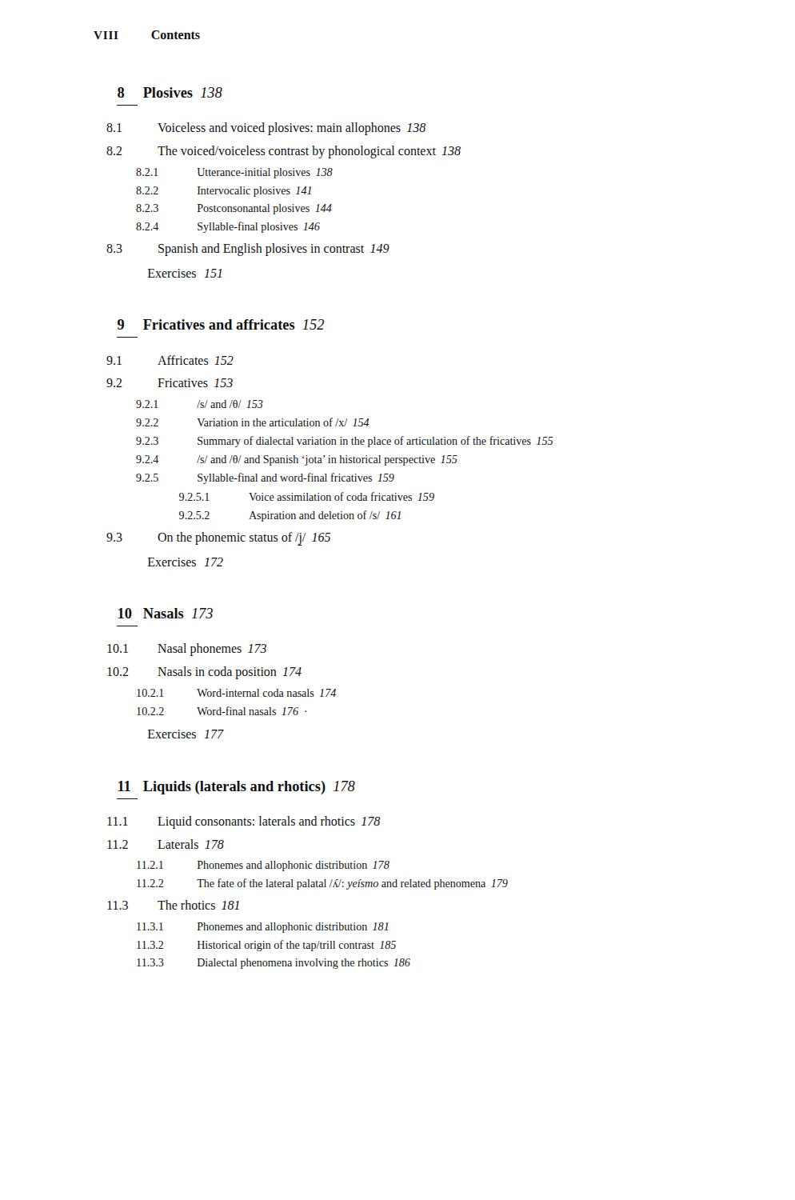VIII Contents
8 Plosives138
8.1 Voiceless and voiced plosives: main allophones138
8.2 The voiced/voiceless contrast by phonological context138
8.2.1 Utterance-initial plosives138
8.2.2 Intervocalic plosives141
8.2.3 Postconsonantal plosives144
8.2.4 Syllable-final plosives146
8.3 Spanish and English plosives in contrast149
Exercises151
9 Fricatives and affricates152
9.1 Affricates152
9.2 Fricatives153
9.2.1/s/ and /θ/153
9.2.2 Variation in the articulation of /x/154
9.2.3 Summary of dialectal variation in the place of articulation of the fricatives155
9.2.4/s/ and /θ/ and Spanish ‘jota’ in historical perspective155
9.2.5 Syllable-final and word-final fricatives159
9.2.5.1 Voice assimilation of coda fricatives159
9.2.5.2 Aspiration and deletion of /s/161
9.3 On the phonemic status of /j̱/165
Exercises172
10 Nasals173
10.1 Nasal phonemes173
10.2 Nasals in coda position174
10.2.1 Word-internal coda nasals174
10.2.2 Word-final nasals176 ·
Exercises177
11 Liquids (laterals and rhotics)178
11.1 Liquid consonants: laterals and rhotics178
11.2 Laterals178
11.2.1 Phonemes and allophonic distribution178
11.2.2 The fate of the lateral palatal /ʎ/: yeísmo and related phenomena179
11.3 The rhotics181
11.3.1 Phonemes and allophonic distribution181
11.3.2 Historical origin of the tap/trill contrast185
11.3.3 Dialectal phenomena involving the rhotics186